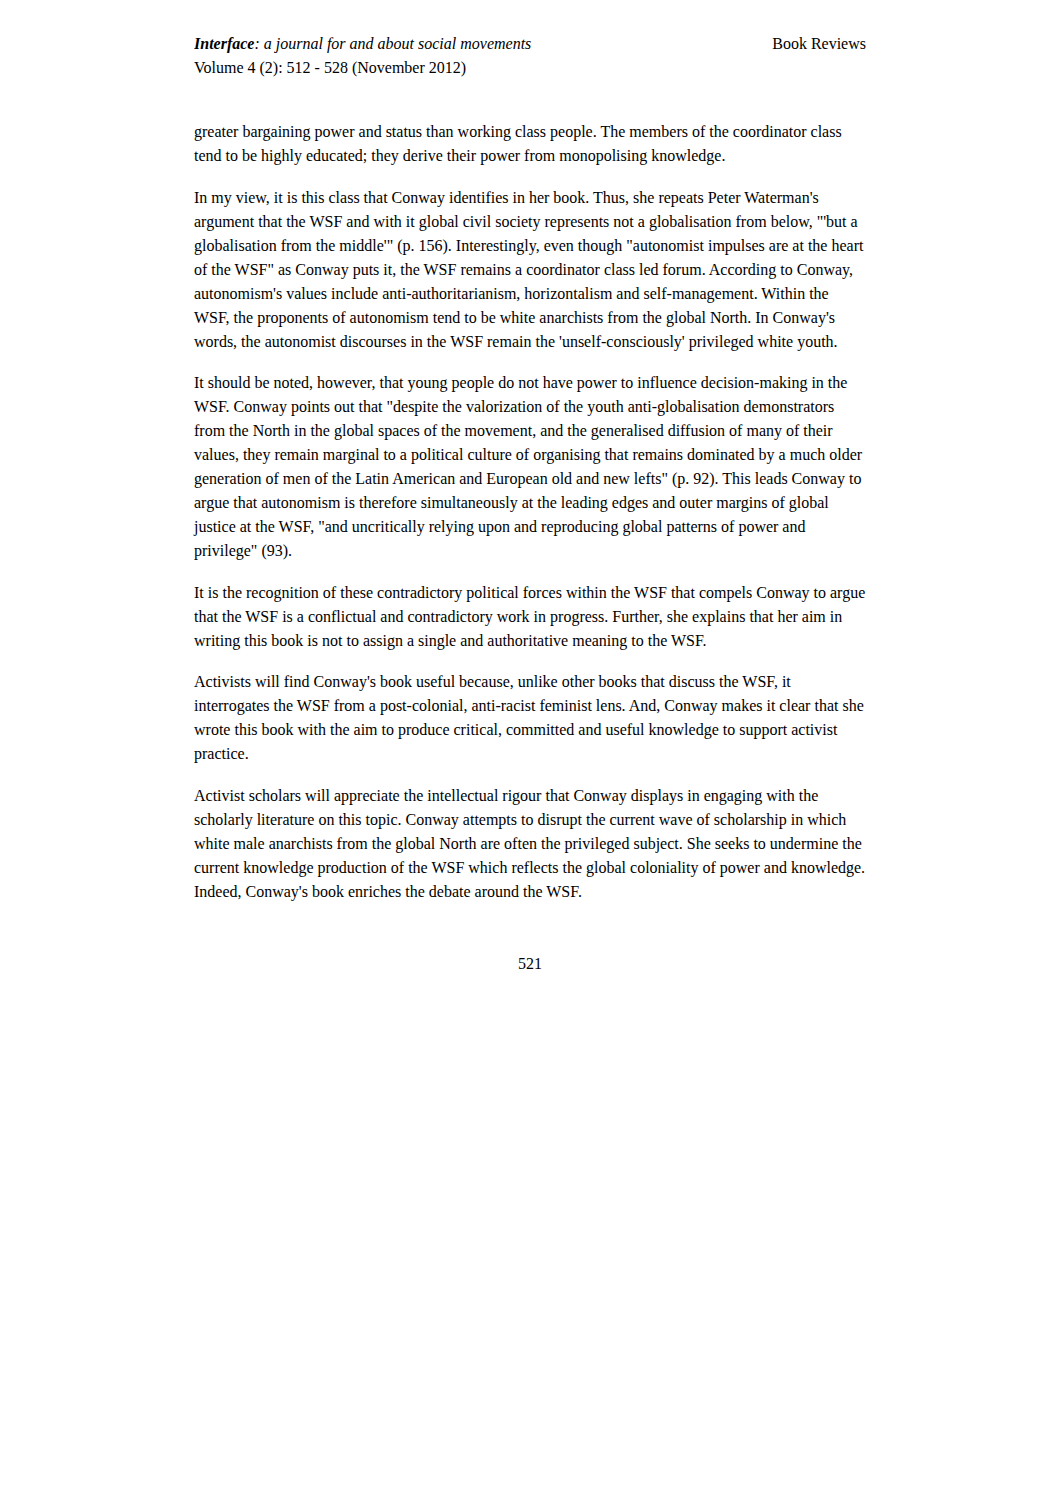Interface: a journal for and about social movements Volume 4 (2): 512 - 528 (November 2012)
Book Reviews
greater bargaining power and status than working class people. The members of the coordinator class tend to be highly educated; they derive their power from monopolising knowledge.
In my view, it is this class that Conway identifies in her book. Thus, she repeats Peter Waterman's argument that the WSF and with it global civil society represents not a globalisation from below, "'but a globalisation from the middle'" (p. 156). Interestingly, even though "autonomist impulses are at the heart of the WSF" as Conway puts it, the WSF remains a coordinator class led forum. According to Conway, autonomism's values include anti-authoritarianism, horizontalism and self-management. Within the WSF, the proponents of autonomism tend to be white anarchists from the global North. In Conway's words, the autonomist discourses in the WSF remain the 'unself-consciously' privileged white youth.
It should be noted, however, that young people do not have power to influence decision-making in the WSF. Conway points out that "despite the valorization of the youth anti-globalisation demonstrators from the North in the global spaces of the movement, and the generalised diffusion of many of their values, they remain marginal to a political culture of organising that remains dominated by a much older generation of men of the Latin American and European old and new lefts" (p. 92). This leads Conway to argue that autonomism is therefore simultaneously at the leading edges and outer margins of global justice at the WSF, "and uncritically relying upon and reproducing global patterns of power and privilege" (93).
It is the recognition of these contradictory political forces within the WSF that compels Conway to argue that the WSF is a conflictual and contradictory work in progress. Further, she explains that her aim in writing this book is not to assign a single and authoritative meaning to the WSF.
Activists will find Conway's book useful because, unlike other books that discuss the WSF, it interrogates the WSF from a post-colonial, anti-racist feminist lens. And, Conway makes it clear that she wrote this book with the aim to produce critical, committed and useful knowledge to support activist practice.
Activist scholars will appreciate the intellectual rigour that Conway displays in engaging with the scholarly literature on this topic. Conway attempts to disrupt the current wave of scholarship in which white male anarchists from the global North are often the privileged subject. She seeks to undermine the current knowledge production of the WSF which reflects the global coloniality of power and knowledge. Indeed, Conway's book enriches the debate around the WSF.
521